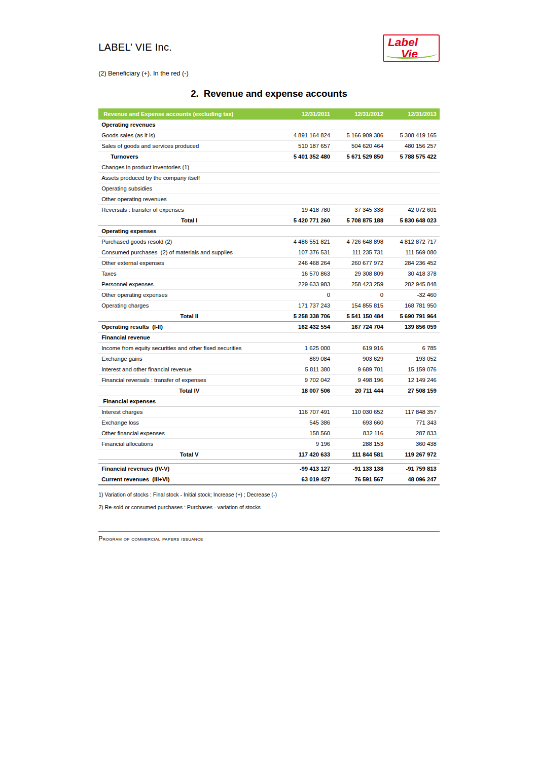LABEL’ VIE Inc.
Label Vie
(2) Beneficiary (+). In the red (-)
2. Revenue and expense accounts
| Revenue and Expense accounts (excluding tax) | 12/31/2011 | 12/31/2012 | 12/31/2013 |
| --- | --- | --- | --- |
| Operating revenues | | | |
| Goods sales (as it is) | 4 891 164 824 | 5 166 909 386 | 5 308 419 165 |
| Sales of goods and services produced | 510 187 657 | 504 620 464 | 480 156 257 |
| Turnovers | 5 401 352 480 | 5 671 529 850 | 5 788 575 422 |
| Changes in product inventories (1) | | | |
| Assets produced by the company itself | | | |
| Operating subsidies | | | |
| Other operating revenues | | | |
| Reversals : transfer of expenses | 19 418 780 | 37 345 338 | 42 072 601 |
| Total I | 5 420 771 260 | 5 708 875 188 | 5 830 648 023 |
| Operating expenses | | | |
| Purchased goods resold (2) | 4 486 551 821 | 4 726 648 898 | 4 812 872 717 |
| Consumed purchases (2) of materials and supplies | 107 376 531 | 111 235 731 | 111 569 080 |
| Other external expenses | 246 468 264 | 260 677 972 | 284 236 452 |
| Taxes | 16 570 863 | 29 308 809 | 30 418 378 |
| Personnel expenses | 229 633 983 | 258 423 259 | 282 945 848 |
| Other operating expenses | 0 | 0 | -32 460 |
| Operating charges | 171 737 243 | 154 855 815 | 168 781 950 |
| Total II | 5 258 338 706 | 5 541 150 484 | 5 690 791 964 |
| Operating results (I-II) | 162 432 554 | 167 724 704 | 139 856 059 |
| Financial revenue | | | |
| Income from equity securities and other fixed securities | 1 625 000 | 619 916 | 6 785 |
| Exchange gains | 869 084 | 903 629 | 193 052 |
| Interest and other financial revenue | 5 811 380 | 9 689 701 | 15 159 076 |
| Financial reversals : transfer of expenses | 9 702 042 | 9 498 196 | 12 149 246 |
| Total IV | 18 007 506 | 20 711 444 | 27 508 159 |
| Financial expenses | | | |
| Interest charges | 116 707 491 | 110 030 652 | 117 848 357 |
| Exchange loss | 545 386 | 693 660 | 771 343 |
| Other financial expenses | 158 560 | 832 116 | 287 833 |
| Financial allocations | 9 196 | 288 153 | 360 438 |
| Total V | 117 420 633 | 111 844 581 | 119 267 972 |
| Financial revenues (IV-V) | -99 413 127 | -91 133 138 | -91 759 813 |
| Current revenues (III+VI) | 63 019 427 | 76 591 567 | 48 096 247 |
1) Variation of stocks : Final stock - Initial stock; Increase (+) ; Decrease (-)
2) Re-sold or consumed purchases : Purchases - variation of stocks
Program of commercial papers issuance